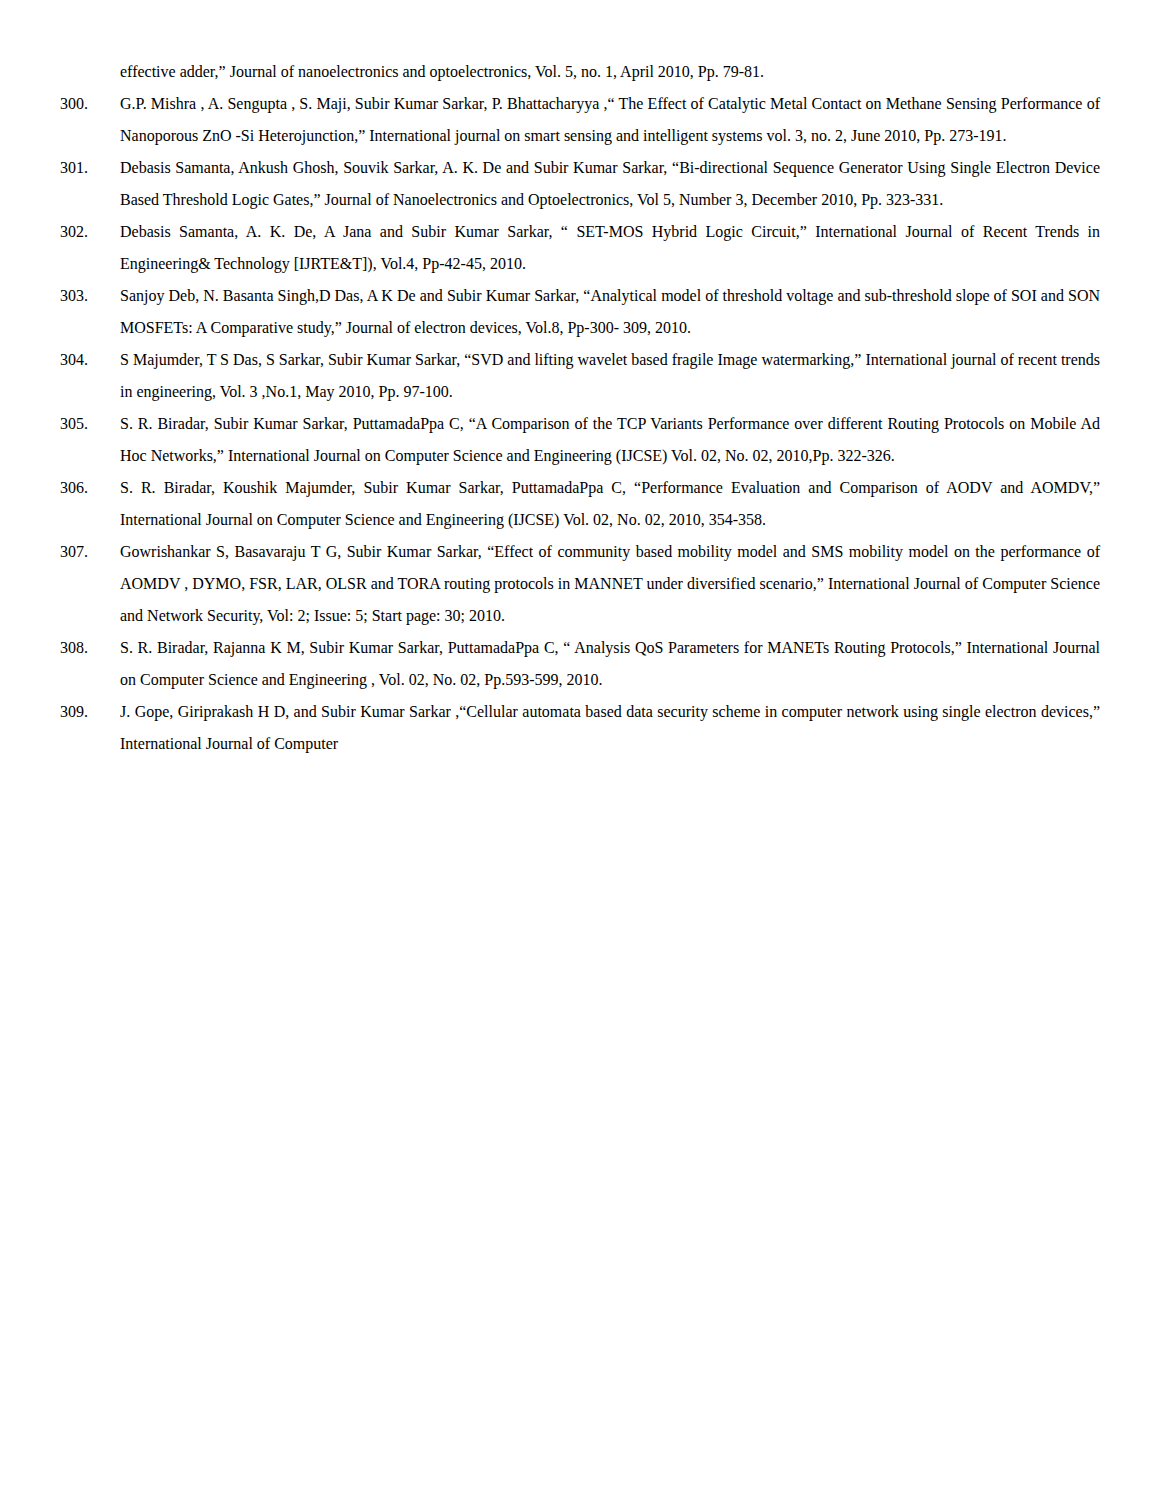effective adder,” Journal of nanoelectronics and optoelectronics, Vol. 5, no. 1, April 2010, Pp. 79-81.
G.P. Mishra , A. Sengupta , S. Maji, Subir Kumar Sarkar, P. Bhattacharyya ,“ The Effect of Catalytic Metal Contact on Methane Sensing Performance of Nanoporous ZnO -Si Heterojunction,” International journal on smart sensing and intelligent systems vol. 3, no. 2, June 2010, Pp. 273-191.
Debasis Samanta, Ankush Ghosh, Souvik Sarkar, A. K. De and Subir Kumar Sarkar, “Bi-directional Sequence Generator Using Single Electron Device Based Threshold Logic Gates,” Journal of Nanoelectronics and Optoelectronics, Vol 5, Number 3, December 2010, Pp. 323-331.
Debasis Samanta, A. K. De, A Jana and Subir Kumar Sarkar, “ SET-MOS Hybrid Logic Circuit,” International Journal of Recent Trends in Engineering& Technology [IJRTE&T]), Vol.4, Pp-42-45, 2010.
Sanjoy Deb, N. Basanta Singh,D Das, A K De and Subir Kumar Sarkar, “Analytical model of threshold voltage and sub-threshold slope of SOI and SON MOSFETs: A Comparative study,” Journal of electron devices, Vol.8, Pp-300- 309, 2010.
S Majumder, T S Das, S Sarkar, Subir Kumar Sarkar, “SVD and lifting wavelet based fragile Image watermarking,” International journal of recent trends in engineering, Vol. 3 ,No.1, May 2010, Pp. 97-100.
S. R. Biradar, Subir Kumar Sarkar, PuttamadaPpa C, “A Comparison of the TCP Variants Performance over different Routing Protocols on Mobile Ad Hoc Networks,” International Journal on Computer Science and Engineering (IJCSE) Vol. 02, No. 02, 2010,Pp. 322-326.
S. R. Biradar, Koushik Majumder, Subir Kumar Sarkar, PuttamadaPpa C, “Performance Evaluation and Comparison of AODV and AOMDV,” International Journal on Computer Science and Engineering (IJCSE) Vol. 02, No. 02, 2010, 354-358.
Gowrishankar S, Basavaraju T G, Subir Kumar Sarkar, “Effect of community based mobility model and SMS mobility model on the performance of AOMDV , DYMO, FSR, LAR, OLSR and TORA routing protocols in MANNET under diversified scenario,” International Journal of Computer Science and Network Security, Vol: 2; Issue: 5; Start page: 30; 2010.
S. R. Biradar, Rajanna K M, Subir Kumar Sarkar, PuttamadaPpa C, “ Analysis QoS Parameters for MANETs Routing Protocols,” International Journal on Computer Science and Engineering , Vol. 02, No. 02, Pp.593-599, 2010.
J. Gope, Giriprakash H D, and Subir Kumar Sarkar ,“Cellular automata based data security scheme in computer network using single electron devices,” International Journal of Computer